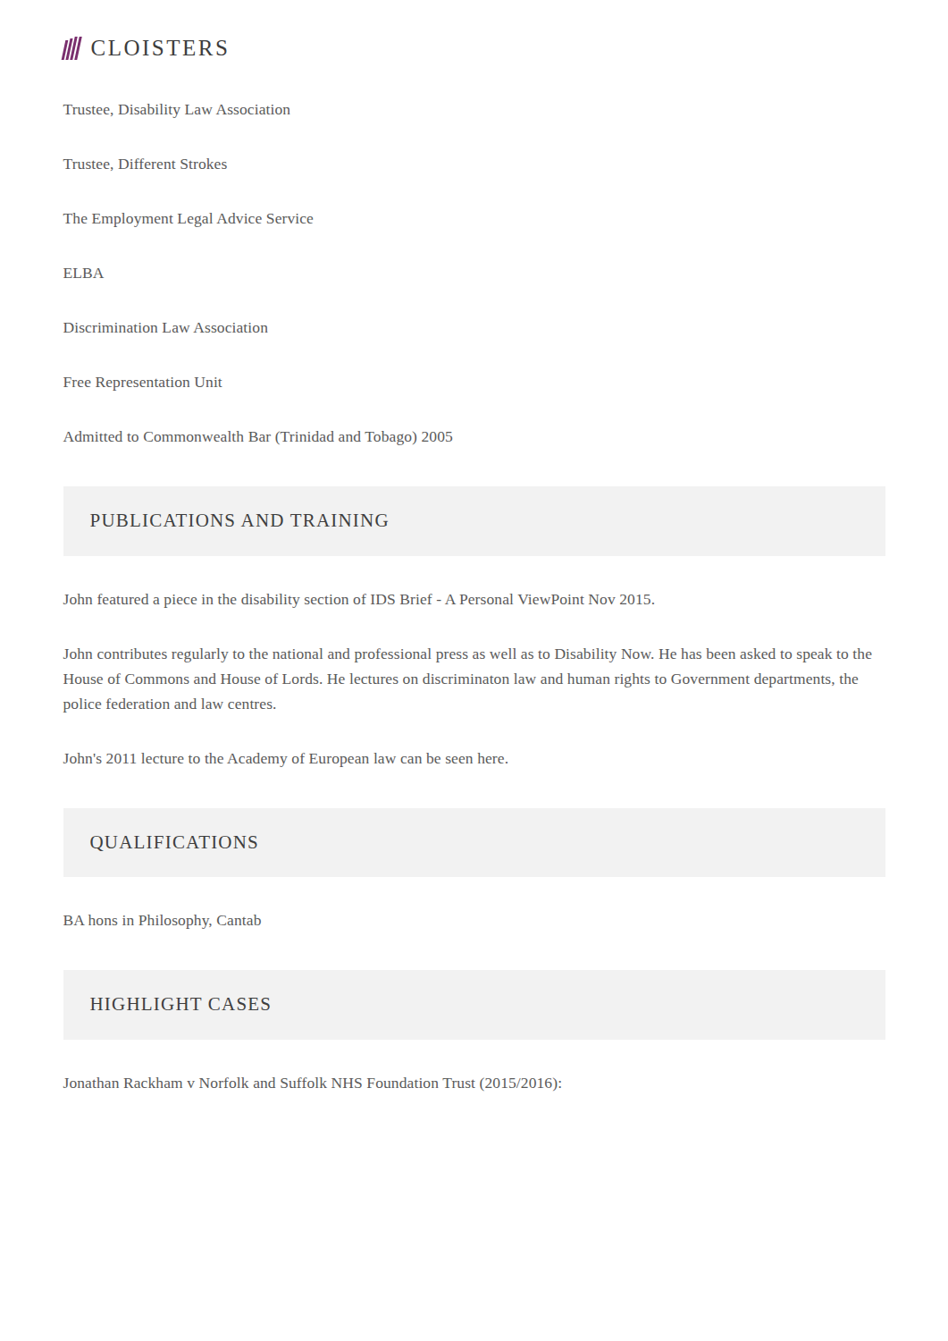CLOISTERS
Trustee, Disability Law Association
Trustee, Different Strokes
The Employment Legal Advice Service
ELBA
Discrimination Law Association
Free Representation Unit
Admitted to Commonwealth Bar (Trinidad and Tobago) 2005
Publications and Training
John featured a piece in the disability section of IDS Brief - A Personal ViewPoint Nov 2015.
John contributes regularly to the national and professional press as well as to Disability Now. He has been asked to speak to the House of Commons and House of Lords. He lectures on discriminaton law and human rights to Government departments, the police federation and law centres.
John's 2011 lecture to the Academy of European law can be seen here.
Qualifications
BA hons in Philosophy, Cantab
Highlight Cases
Jonathan Rackham v Norfolk and Suffolk NHS Foundation Trust (2015/2016):